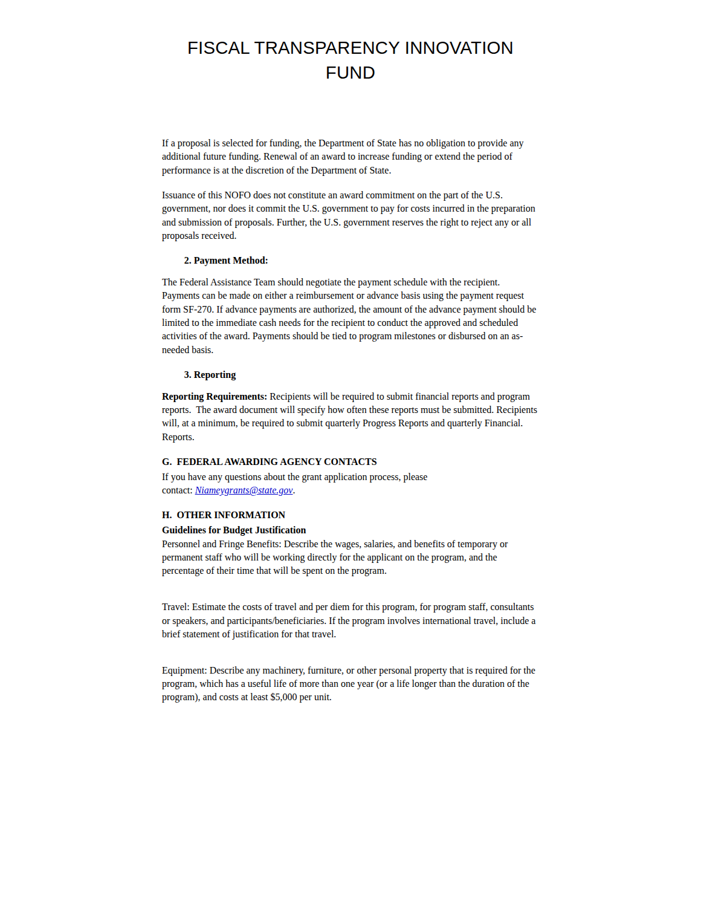FISCAL TRANSPARENCY INNOVATION FUND
If a proposal is selected for funding, the Department of State has no obligation to provide any additional future funding. Renewal of an award to increase funding or extend the period of performance is at the discretion of the Department of State.
Issuance of this NOFO does not constitute an award commitment on the part of the U.S. government, nor does it commit the U.S. government to pay for costs incurred in the preparation and submission of proposals. Further, the U.S. government reserves the right to reject any or all proposals received.
Payment Method:
The Federal Assistance Team should negotiate the payment schedule with the recipient. Payments can be made on either a reimbursement or advance basis using the payment request form SF-270. If advance payments are authorized, the amount of the advance payment should be limited to the immediate cash needs for the recipient to conduct the approved and scheduled activities of the award. Payments should be tied to program milestones or disbursed on an as-needed basis.
Reporting
Reporting Requirements: Recipients will be required to submit financial reports and program reports. The award document will specify how often these reports must be submitted. Recipients will, at a minimum, be required to submit quarterly Progress Reports and quarterly Financial. Reports.
G. FEDERAL AWARDING AGENCY CONTACTS
If you have any questions about the grant application process, please
contact: Niameygrants@state.gov.
H. OTHER INFORMATION
Guidelines for Budget Justification
Personnel and Fringe Benefits: Describe the wages, salaries, and benefits of temporary or permanent staff who will be working directly for the applicant on the program, and the percentage of their time that will be spent on the program.
Travel: Estimate the costs of travel and per diem for this program, for program staff, consultants or speakers, and participants/beneficiaries. If the program involves international travel, include a brief statement of justification for that travel.
Equipment: Describe any machinery, furniture, or other personal property that is required for the program, which has a useful life of more than one year (or a life longer than the duration of the program), and costs at least $5,000 per unit.